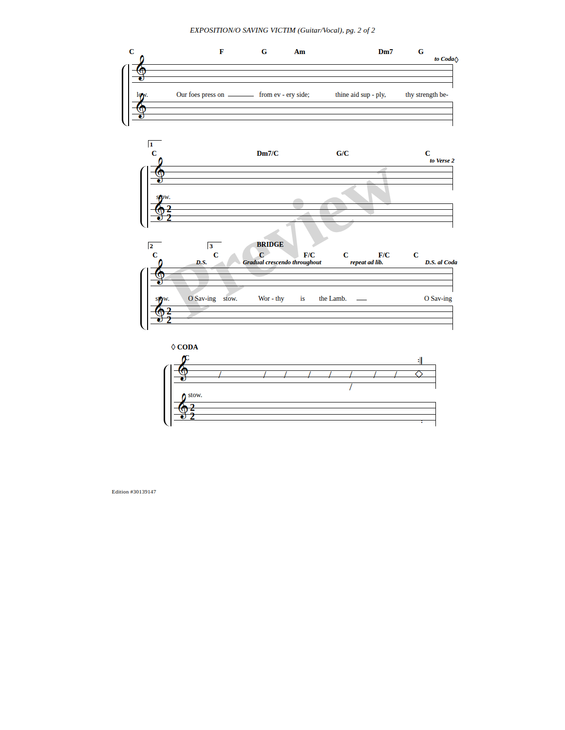Preview
EXPOSITION/O SAVING VICTIM (Guitar/Vocal), pg. 2 of 2
C F G Am Dm7 G
to Coda ◊
𝄞
low. Our foes press on from ev - ery side; thine aid sup - ply, thy strength be-
𝄞
1
C Dm7/C G/C C
to Verse 2
𝄞
stow.
𝄞
2
2
2
3
BRIDGE
C C C F/C C F/C C
D.S. Gradual crescendo throughout repeat ad lib. D.S. al Coda
𝄞
stow. O Sav-ing stow. Wor - thy is the Lamb. O Sav-ing
𝄞
2
2
◊ CODA
C
𝄞
/ / /
/ / /
/ / /
𝄇
◇
stow.
𝄞
2
2
𝄈
Edition #30139147